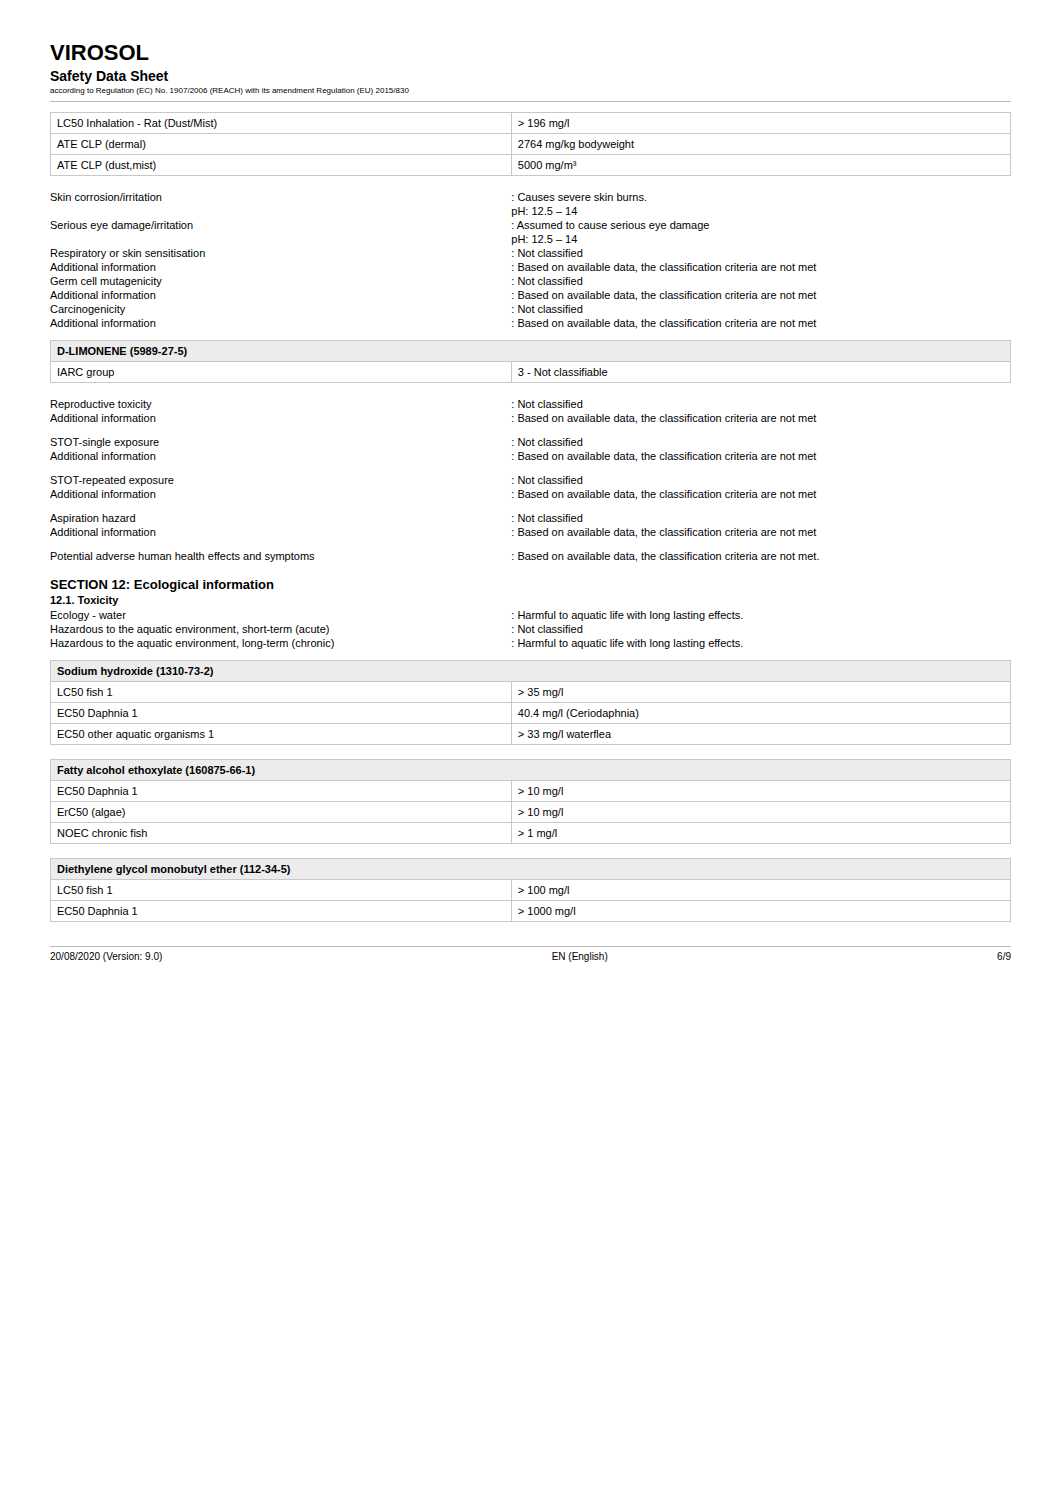VIROSOL
Safety Data Sheet
according to Regulation (EC) No. 1907/2006 (REACH) with its amendment Regulation (EU) 2015/830
| LC50 Inhalation - Rat (Dust/Mist) | > 196 mg/l |
| ATE CLP (dermal) | 2764 mg/kg bodyweight |
| ATE CLP (dust,mist) | 5000 mg/m³ |
| Skin corrosion/irritation | : Causes severe skin burns. |
| | pH: 12.5 – 14 |
| Serious eye damage/irritation | : Assumed to cause serious eye damage |
| | pH: 12.5 – 14 |
| Respiratory or skin sensitisation | : Not classified |
| Additional information | : Based on available data, the classification criteria are not met |
| Germ cell mutagenicity | : Not classified |
| Additional information | : Based on available data, the classification criteria are not met |
| Carcinogenicity | : Not classified |
| Additional information | : Based on available data, the classification criteria are not met |
| D-LIMONENE (5989-27-5) |
| IARC group | 3 - Not classifiable |
| Reproductive toxicity | : Not classified |
| Additional information | : Based on available data, the classification criteria are not met |
| STOT-single exposure | : Not classified |
| Additional information | : Based on available data, the classification criteria are not met |
| STOT-repeated exposure | : Not classified |
| Additional information | : Based on available data, the classification criteria are not met |
| Aspiration hazard | : Not classified |
| Additional information | : Based on available data, the classification criteria are not met |
| Potential adverse human health effects and symptoms | : Based on available data, the classification criteria are not met. |
SECTION 12: Ecological information
12.1. Toxicity
| Ecology - water | : Harmful to aquatic life with long lasting effects. |
| Hazardous to the aquatic environment, short-term (acute) | : Not classified |
| Hazardous to the aquatic environment, long-term (chronic) | : Harmful to aquatic life with long lasting effects. |
| Sodium hydroxide (1310-73-2) |
| LC50 fish 1 | > 35 mg/l |
| EC50 Daphnia 1 | 40.4 mg/l (Ceriodaphnia) |
| EC50 other aquatic organisms 1 | > 33 mg/l waterflea |
| Fatty alcohol ethoxylate (160875-66-1) |
| EC50 Daphnia 1 | > 10 mg/l |
| ErC50 (algae) | > 10 mg/l |
| NOEC chronic fish | > 1 mg/l |
| Diethylene glycol monobutyl ether (112-34-5) |
| LC50 fish 1 | > 100 mg/l |
| EC50 Daphnia 1 | > 1000 mg/l |
20/08/2020 (Version: 9.0) EN (English) 6/9